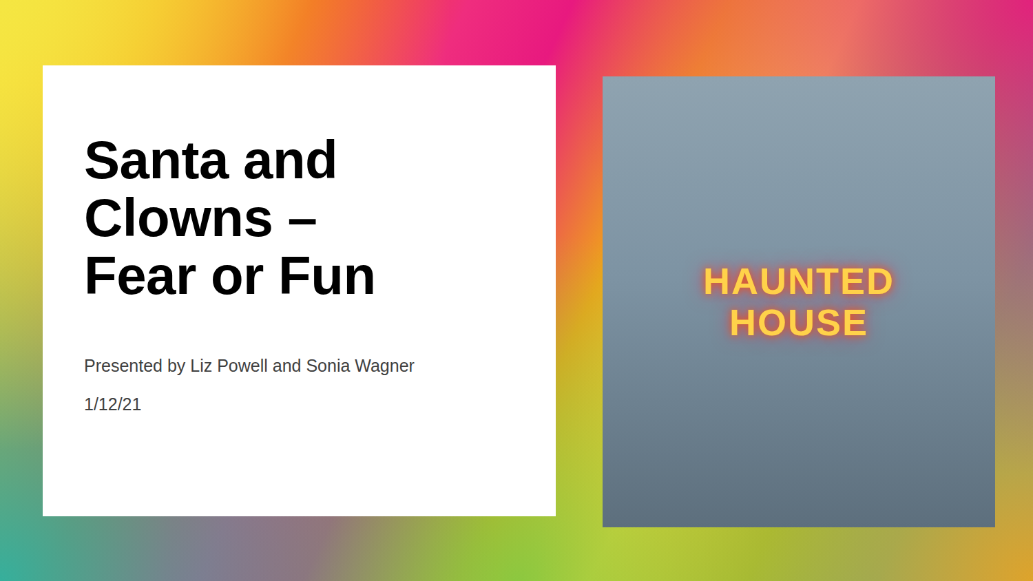Santa and Clowns – Fear or Fun
Presented by Liz Powell and Sonia Wagner
1/12/21
HAUNTED
HOUSE